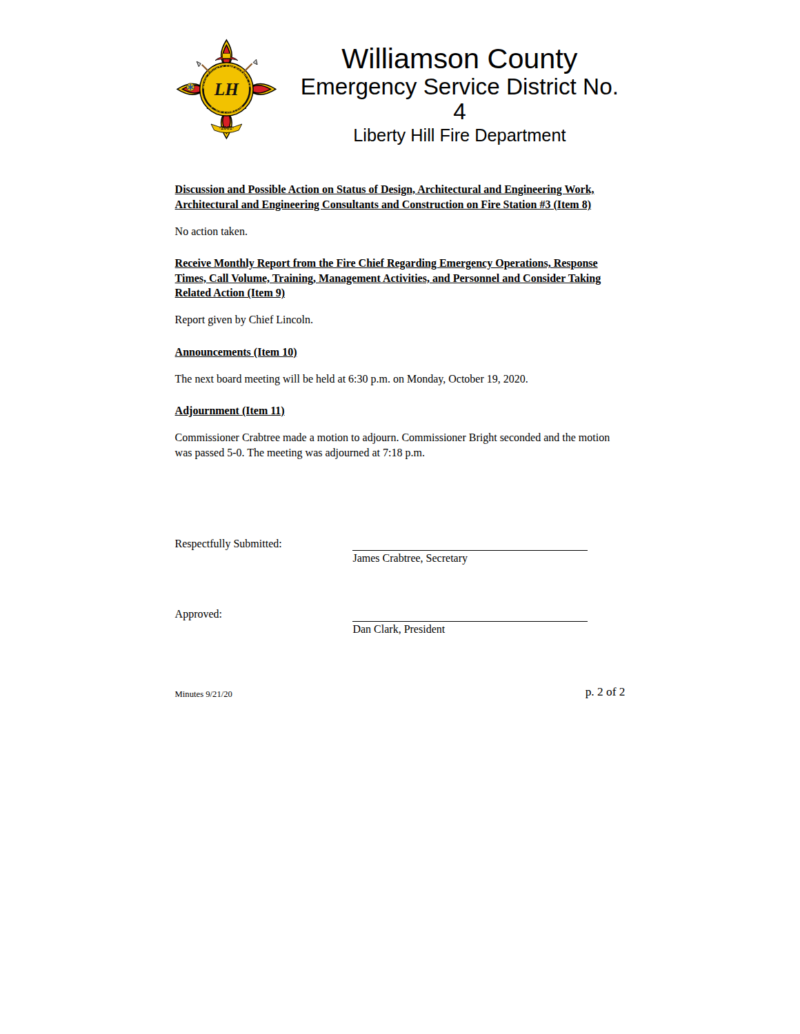WILLIAMSON COUNTY EMERGENCY SERVICES DISTRICT NO. 4 LH ·2001·
Williamson County
Emergency Service District No. 4
Liberty Hill Fire Department
Discussion and Possible Action on Status of Design, Architectural and Engineering Work, Architectural and Engineering Consultants and Construction on Fire Station #3 (Item 8)
No action taken.
Receive Monthly Report from the Fire Chief Regarding Emergency Operations, Response Times, Call Volume, Training, Management Activities, and Personnel and Consider Taking Related Action (Item 9)
Report given by Chief Lincoln.
Announcements (Item 10)
The next board meeting will be held at 6:30 p.m. on Monday, October 19, 2020.
Adjournment (Item 11)
Commissioner Crabtree made a motion to adjourn. Commissioner Bright seconded and the motion was passed 5-0. The meeting was adjourned at 7:18 p.m.
| Respectfully Submitted: | |
| | James Crabtree, Secretary |
| Approved: | |
| | Dan Clark, President |
Minutes 9/21/20
p. 2 of 2